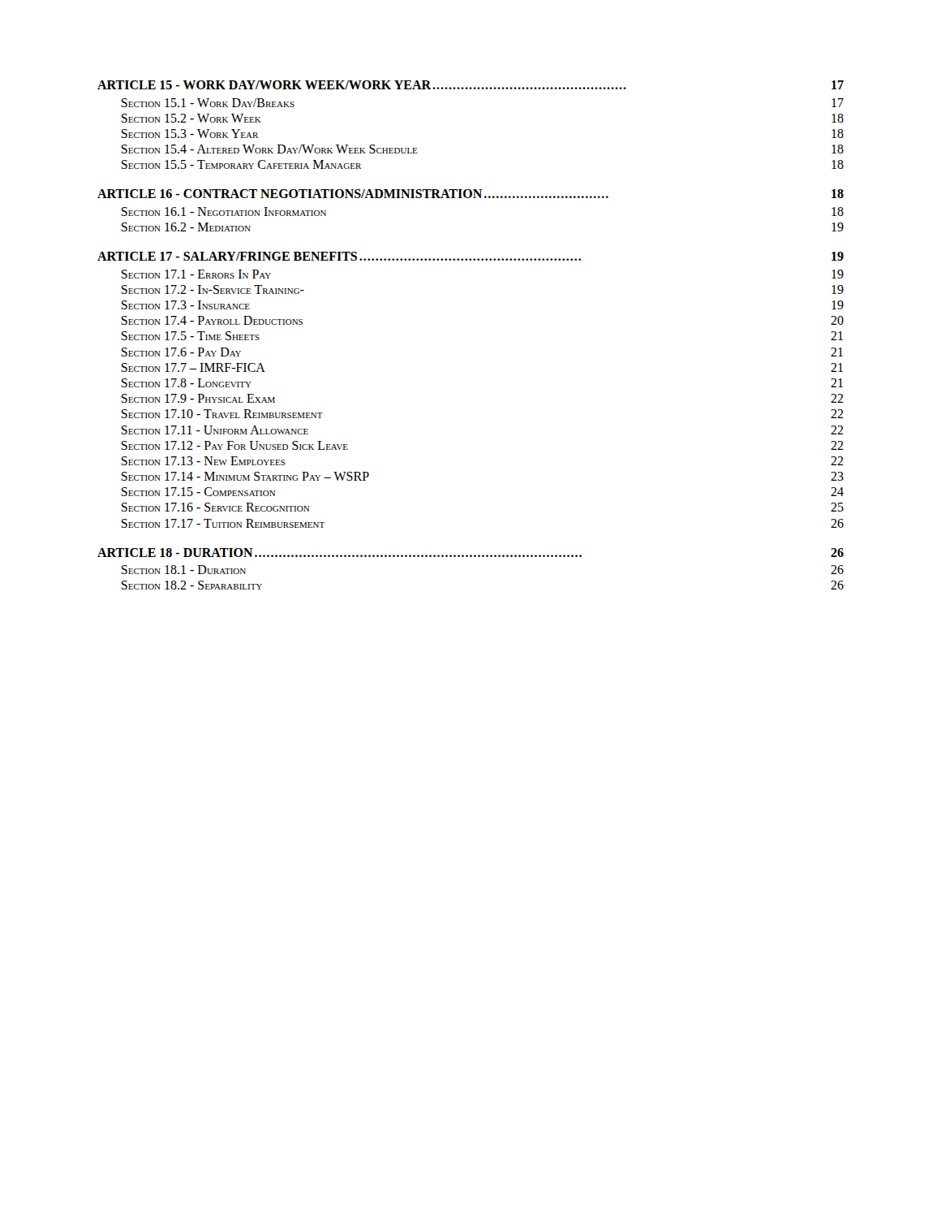ARTICLE 15 - WORK DAY/WORK WEEK/WORK YEAR ................................................ 17
Section 15.1 - Work Day/Breaks 17
Section 15.2 - Work Week 18
Section 15.3 - Work Year 18
Section 15.4 - Altered Work Day/Work Week Schedule 18
Section 15.5 - Temporary Cafeteria Manager 18
ARTICLE 16 - CONTRACT NEGOTIATIONS/ADMINISTRATION ............................... 18
Section 16.1 - Negotiation Information 18
Section 16.2 - Mediation 19
ARTICLE 17 - SALARY/FRINGE BENEFITS ....................................................... 19
Section 17.1 - Errors In Pay 19
Section 17.2 - In-Service Training- 19
Section 17.3 - Insurance 19
Section 17.4 - Payroll Deductions 20
Section 17.5 - Time Sheets 21
Section 17.6 - Pay Day 21
Section 17.7 – IMRF-FICA 21
Section 17.8 - Longevity 21
Section 17.9 - Physical Exam 22
Section 17.10 - Travel Reimbursement 22
Section 17.11 - Uniform Allowance 22
Section 17.12 - Pay For Unused Sick Leave 22
Section 17.13 - New Employees 22
Section 17.14 - Minimum Starting Pay – WSRP 23
Section 17.15 - Compensation 24
Section 17.16 - Service Recognition 25
Section 17.17 - Tuition Reimbursement 26
ARTICLE 18 - DURATION ................................................................................. 26
Section 18.1 - Duration 26
Section 18.2 - Separability 26